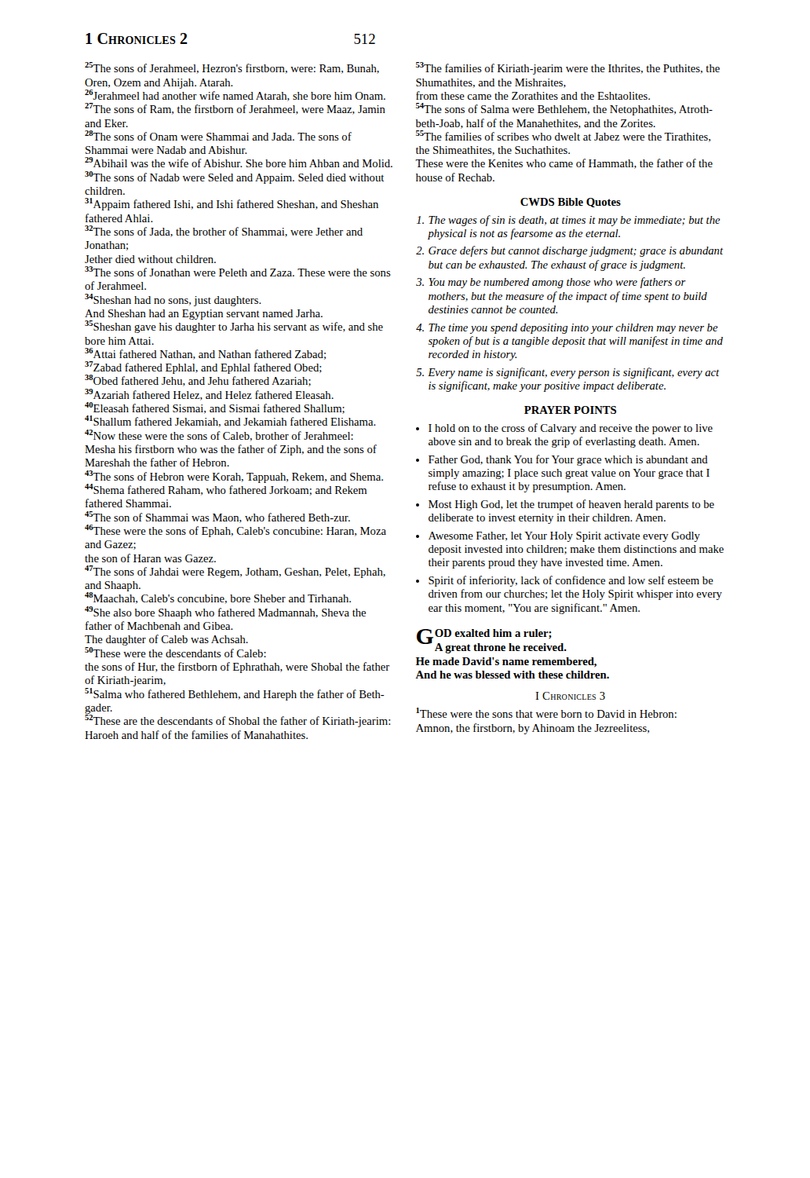1 Chronicles 2
512
25The sons of Jerahmeel, Hezron's firstborn, were: Ram, Bunah, Oren, Ozem and Ahijah. Atarah.
26Jerahmeel had another wife named Atarah, she bore him Onam.
27The sons of Ram, the firstborn of Jerahmeel, were Maaz, Jamin and Eker.
28The sons of Onam were Shammai and Jada. The sons of Shammai were Nadab and Abishur.
29Abihail was the wife of Abishur. She bore him Ahban and Molid.
30The sons of Nadab were Seled and Appaim. Seled died without children.
31Appaim fathered Ishi, and Ishi fathered Sheshan, and Sheshan fathered Ahlai.
32The sons of Jada, the brother of Shammai, were Jether and Jonathan;
Jether died without children.
33The sons of Jonathan were Peleth and Zaza. These were the sons of Jerahmeel.
34Sheshan had no sons, just daughters.
And Sheshan had an Egyptian servant named Jarha.
35Sheshan gave his daughter to Jarha his servant as wife, and she bore him Attai.
36Attai fathered Nathan, and Nathan fathered Zabad;
37Zabad fathered Ephlal, and Ephlal fathered Obed;
38Obed fathered Jehu, and Jehu fathered Azariah;
39Azariah fathered Helez, and Helez fathered Eleasah.
40Eleasah fathered Sismai, and Sismai fathered Shallum;
41Shallum fathered Jekamiah, and Jekamiah fathered Elishama.
42Now these were the sons of Caleb, brother of Jerahmeel:
Mesha his firstborn who was the father of Ziph, and the sons of Mareshah the father of Hebron.
43The sons of Hebron were Korah, Tappuah, Rekem, and Shema.
44Shema fathered Raham, who fathered Jorkoam; and Rekem fathered Shammai.
45The son of Shammai was Maon, who fathered Beth-zur.
46These were the sons of Ephah, Caleb's concubine: Haran, Moza and Gazez;
the son of Haran was Gazez.
47The sons of Jahdai were Regem, Jotham, Geshan, Pelet, Ephah, and Shaaph.
48Maachah, Caleb's concubine, bore Sheber and Tirhanah.
49She also bore Shaaph who fathered Madmannah, Sheva the father of Machbenah and Gibea.
The daughter of Caleb was Achsah.
50These were the descendants of Caleb:
the sons of Hur, the firstborn of Ephrathah, were Shobal the father of Kiriath-jearim,
51Salma who fathered Bethlehem, and Hareph the father of Beth-gader.
52These are the descendants of Shobal the father of Kiriath-jearim:
Haroeh and half of the families of Manahathites.
53The families of Kiriath-jearim were the Ithrites, the Puthites, the Shumathites, and the Mishraites,
from these came the Zorathites and the Eshtaolites.
54The sons of Salma were Bethlehem, the Netophathites, Atroth-beth-Joab, half of the Manahethites, and the Zorites.
55The families of scribes who dwelt at Jabez were the Tirathites, the Shimeathites, the Suchathites.
These were the Kenites who came of Hammath, the father of the house of Rechab.
CWDS Bible Quotes
The wages of sin is death, at times it may be immediate; but the physical is not as fearsome as the eternal.
Grace defers but cannot discharge judgment; grace is abundant but can be exhausted. The exhaust of grace is judgment.
You may be numbered among those who were fathers or mothers, but the measure of the impact of time spent to build destinies cannot be counted.
The time you spend depositing into your children may never be spoken of but is a tangible deposit that will manifest in time and recorded in history.
Every name is significant, every person is significant, every act is significant, make your positive impact deliberate.
PRAYER POINTS
I hold on to the cross of Calvary and receive the power to live above sin and to break the grip of everlasting death. Amen.
Father God, thank You for Your grace which is abundant and simply amazing; I place such great value on Your grace that I refuse to exhaust it by presumption. Amen.
Most High God, let the trumpet of heaven herald parents to be deliberate to invest eternity in their children. Amen.
Awesome Father, let Your Holy Spirit activate every Godly deposit invested into children; make them distinctions and make their parents proud they have invested time. Amen.
Spirit of inferiority, lack of confidence and low self esteem be driven from our churches; let the Holy Spirit whisper into every ear this moment, "You are significant." Amen.
GOD exalted him a ruler;
A great throne he received.
He made David's name remembered,
And he was blessed with these children.
I Chronicles 3
1These were the sons that were born to David in Hebron:
Amnon, the firstborn, by Ahinoam the Jezreelitess,